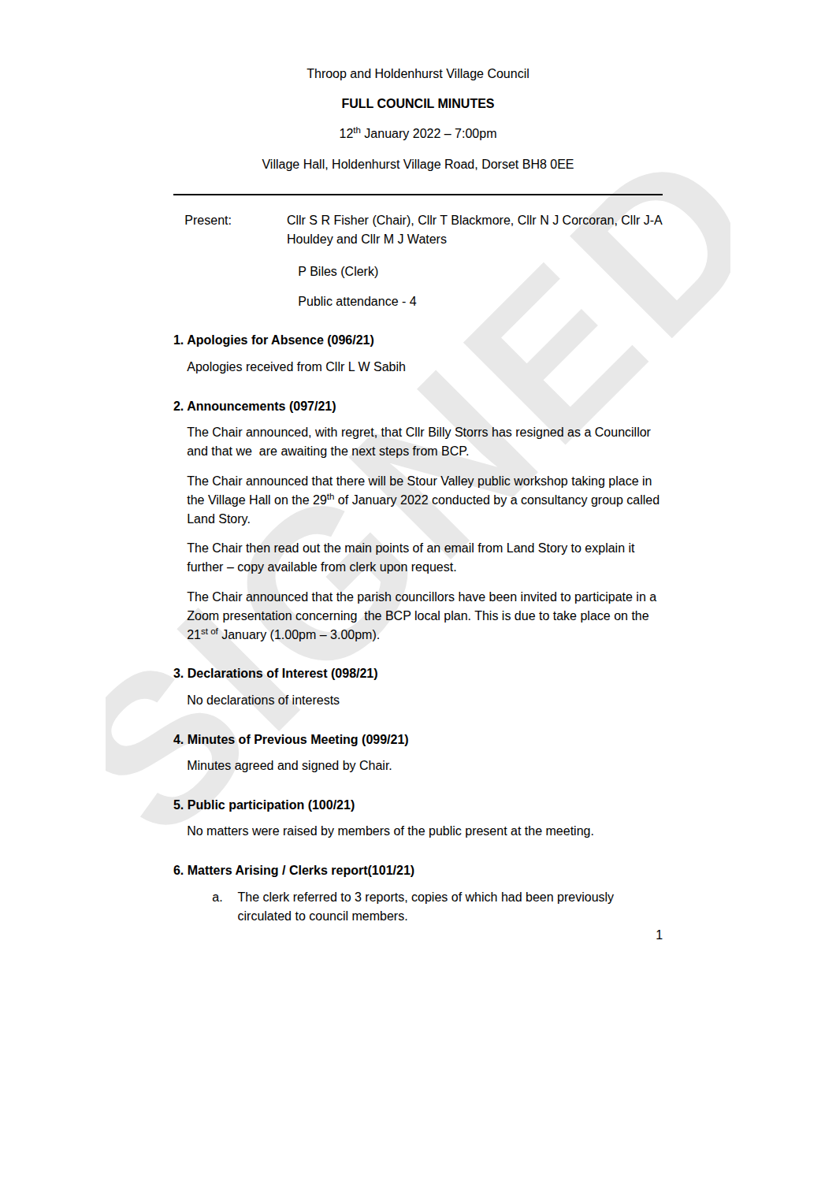SIGNED
Throop and Holdenhurst Village Council
FULL COUNCIL MINUTES
12th January 2022 – 7:00pm
Village Hall, Holdenhurst Village Road, Dorset BH8 0EE
Present:
Cllr S R Fisher (Chair), Cllr T Blackmore, Cllr N J Corcoran, Cllr J-A Houldey and Cllr M J Waters
P Biles (Clerk)
Public attendance - 4
1. Apologies for Absence (096/21)
Apologies received from Cllr L W Sabih
2. Announcements (097/21)
The Chair announced, with regret, that Cllr Billy Storrs has resigned as a Councillor and that we are awaiting the next steps from BCP.
The Chair announced that there will be Stour Valley public workshop taking place in the Village Hall on the 29th of January 2022 conducted by a consultancy group called Land Story.
The Chair then read out the main points of an email from Land Story to explain it further – copy available from clerk upon request.
The Chair announced that the parish councillors have been invited to participate in a Zoom presentation concerning the BCP local plan. This is due to take place on the 21st of January (1.00pm – 3.00pm).
3. Declarations of Interest (098/21)
No declarations of interests
4. Minutes of Previous Meeting (099/21)
Minutes agreed and signed by Chair.
5. Public participation (100/21)
No matters were raised by members of the public present at the meeting.
6. Matters Arising / Clerks report(101/21)
The clerk referred to 3 reports, copies of which had been previously circulated to council members.
1